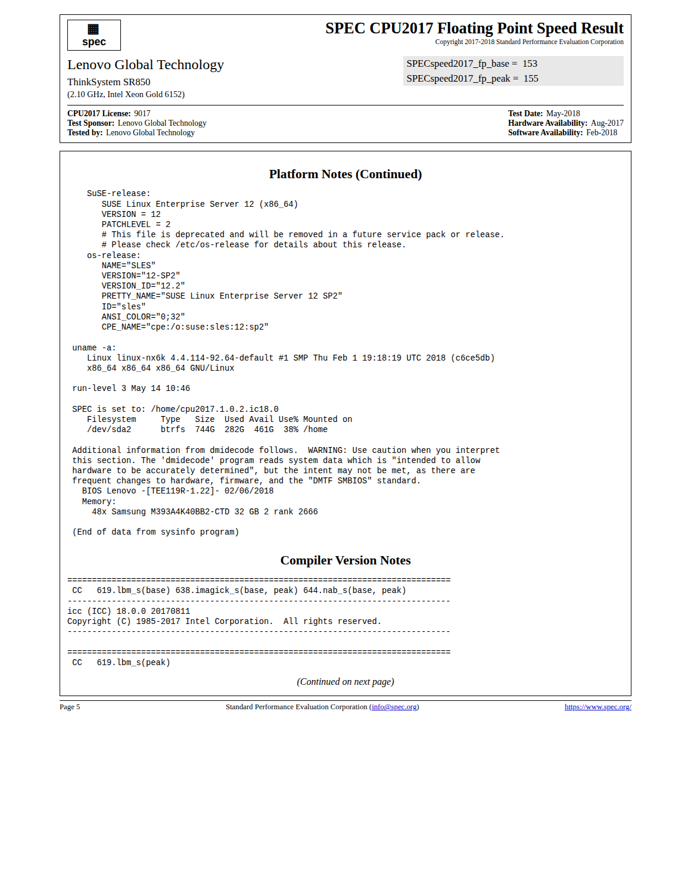▦
spec
SPEC CPU2017 Floating Point Speed Result
Copyright 2017-2018 Standard Performance Evaluation Corporation
Lenovo Global Technology
ThinkSystem SR850
(2.10 GHz, Intel Xeon Gold 6152)
SPECspeed2017_fp_base = 153
SPECspeed2017_fp_peak = 155
CPU2017 License: 9017
Test Sponsor: Lenovo Global Technology
Tested by: Lenovo Global Technology
Test Date: May-2018
Hardware Availability: Aug-2017
Software Availability: Feb-2018
Platform Notes (Continued)
    SuSE-release:
       SUSE Linux Enterprise Server 12 (x86_64)
       VERSION = 12
       PATCHLEVEL = 2
       # This file is deprecated and will be removed in a future service pack or release.
       # Please check /etc/os-release for details about this release.
    os-release:
       NAME="SLES"
       VERSION="12-SP2"
       VERSION_ID="12.2"
       PRETTY_NAME="SUSE Linux Enterprise Server 12 SP2"
       ID="sles"
       ANSI_COLOR="0;32"
       CPE_NAME="cpe:/o:suse:sles:12:sp2"

 uname -a:
    Linux linux-nx6k 4.4.114-92.64-default #1 SMP Thu Feb 1 19:18:19 UTC 2018 (c6ce5db)
    x86_64 x86_64 x86_64 GNU/Linux

 run-level 3 May 14 10:46

 SPEC is set to: /home/cpu2017.1.0.2.ic18.0
    Filesystem     Type   Size  Used Avail Use% Mounted on
    /dev/sda2      btrfs  744G  282G  461G  38% /home

 Additional information from dmidecode follows.  WARNING: Use caution when you interpret
 this section. The 'dmidecode' program reads system data which is "intended to allow
 hardware to be accurately determined", but the intent may not be met, as there are
 frequent changes to hardware, firmware, and the "DMTF SMBIOS" standard.
   BIOS Lenovo -[TEE119R-1.22]- 02/06/2018
   Memory:
     48x Samsung M393A4K40BB2-CTD 32 GB 2 rank 2666

 (End of data from sysinfo program)
Compiler Version Notes
==============================================================================
 CC   619.lbm_s(base) 638.imagick_s(base, peak) 644.nab_s(base, peak)
------------------------------------------------------------------------------
icc (ICC) 18.0.0 20170811
Copyright (C) 1985-2017 Intel Corporation.  All rights reserved.
------------------------------------------------------------------------------

==============================================================================
 CC   619.lbm_s(peak)
(Continued on next page)
Page 5
Standard Performance Evaluation Corporation (info@spec.org)
https://www.spec.org/